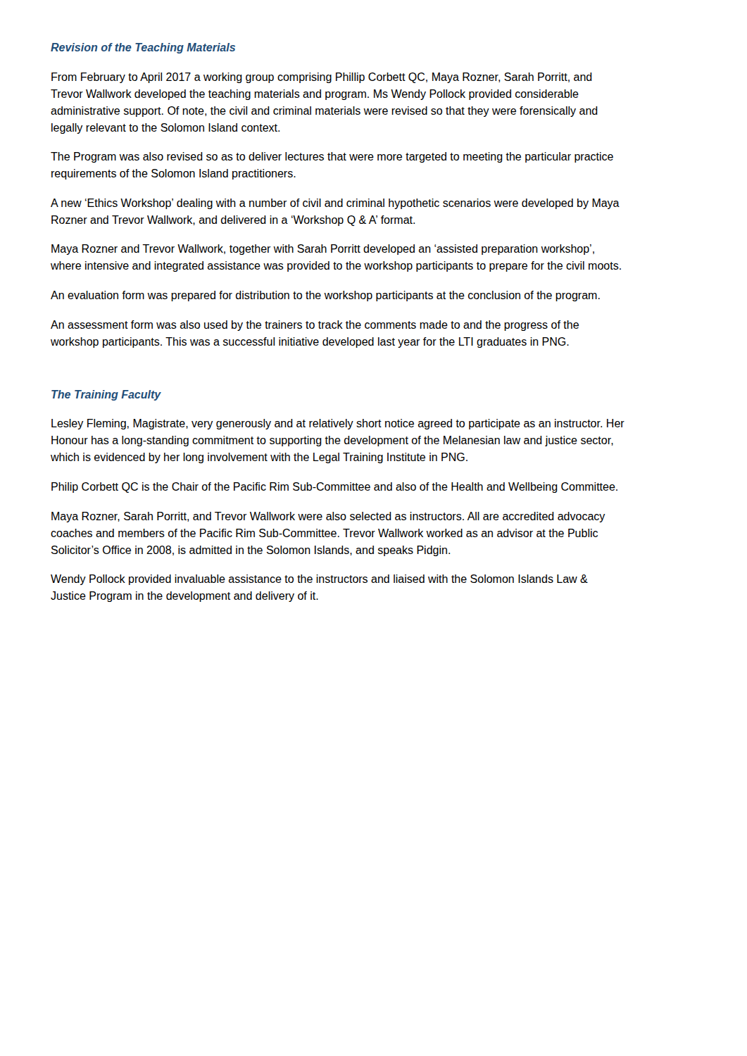Revision of the Teaching Materials
From February to April 2017 a working group comprising Phillip Corbett QC, Maya Rozner, Sarah Porritt, and Trevor Wallwork developed the teaching materials and program. Ms Wendy Pollock provided considerable administrative support. Of note, the civil and criminal materials were revised so that they were forensically and legally relevant to the Solomon Island context.
The Program was also revised so as to deliver lectures that were more targeted to meeting the particular practice requirements of the Solomon Island practitioners.
A new ‘Ethics Workshop’ dealing with a number of civil and criminal hypothetic scenarios were developed by Maya Rozner and Trevor Wallwork, and delivered in a ‘Workshop Q & A’ format.
Maya Rozner and Trevor Wallwork, together with Sarah Porritt developed an ‘assisted preparation workshop’, where intensive and integrated assistance was provided to the workshop participants to prepare for the civil moots.
An evaluation form was prepared for distribution to the workshop participants at the conclusion of the program.
An assessment form was also used by the trainers to track the comments made to and the progress of the workshop participants. This was a successful initiative developed last year for the LTI graduates in PNG.
The Training Faculty
Lesley Fleming, Magistrate, very generously and at relatively short notice agreed to participate as an instructor. Her Honour has a long-standing commitment to supporting the development of the Melanesian law and justice sector, which is evidenced by her long involvement with the Legal Training Institute in PNG.
Philip Corbett QC is the Chair of the Pacific Rim Sub-Committee and also of the Health and Wellbeing Committee.
Maya Rozner, Sarah Porritt, and Trevor Wallwork were also selected as instructors. All are accredited advocacy coaches and members of the Pacific Rim Sub-Committee. Trevor Wallwork worked as an advisor at the Public Solicitor’s Office in 2008, is admitted in the Solomon Islands, and speaks Pidgin.
Wendy Pollock provided invaluable assistance to the instructors and liaised with the Solomon Islands Law & Justice Program in the development and delivery of it.